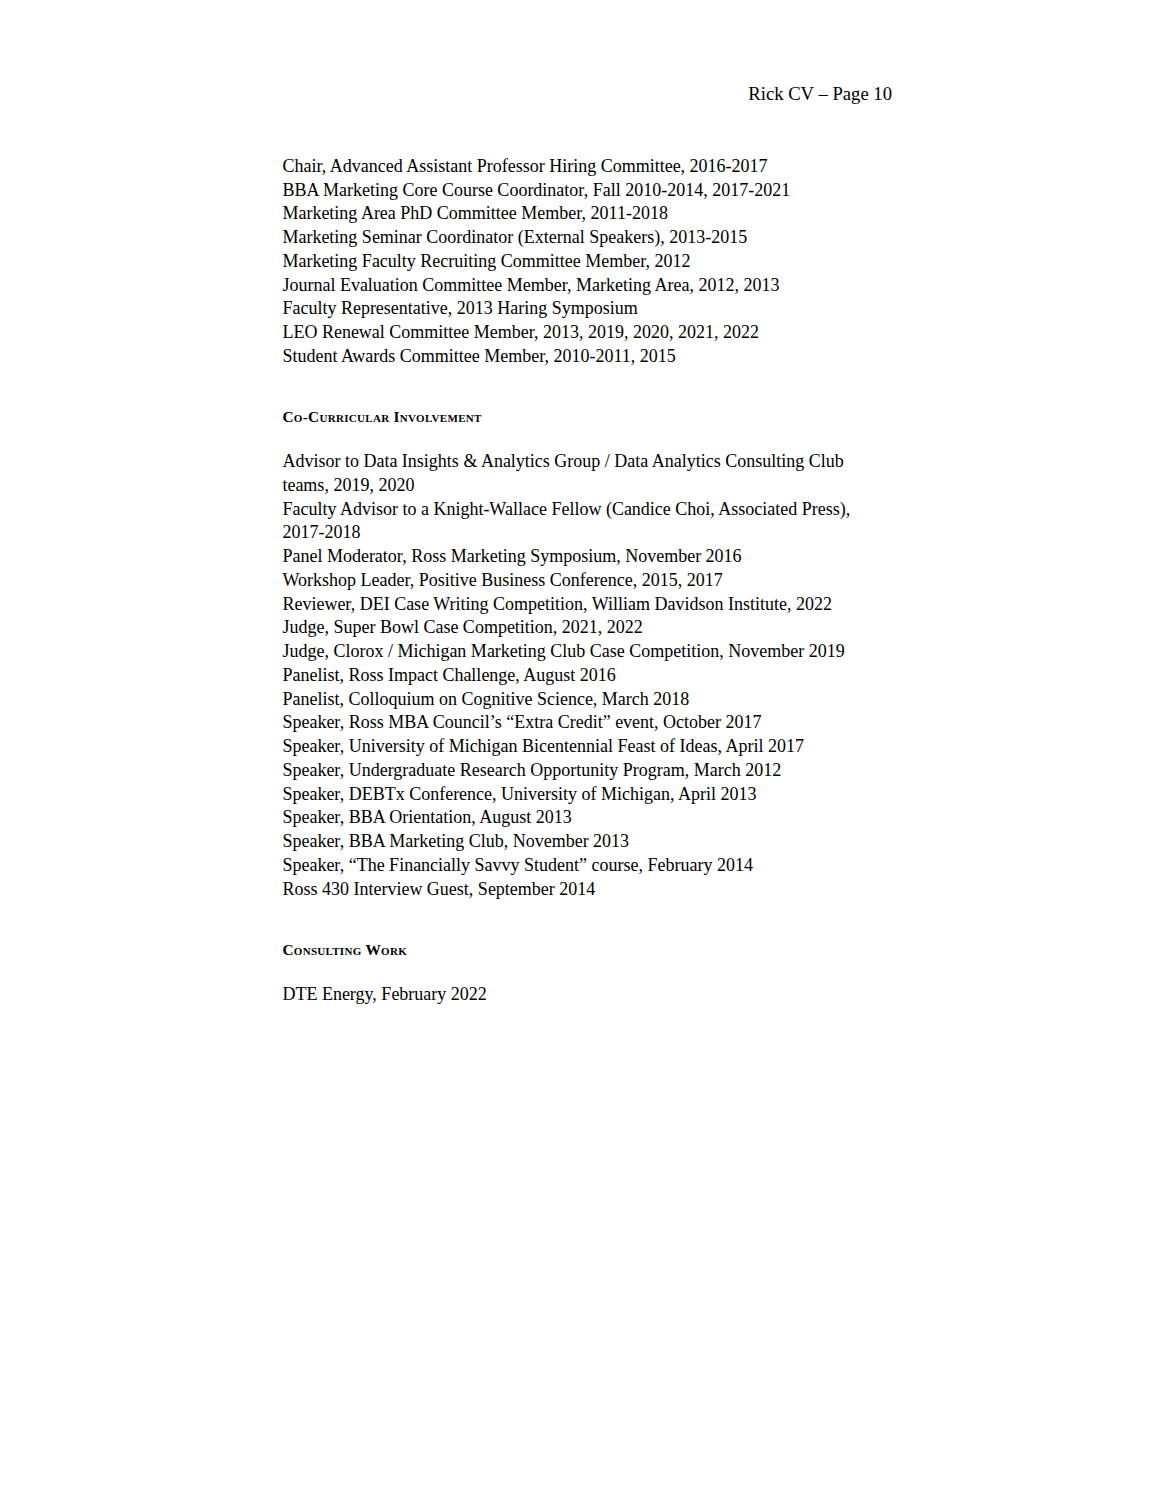Rick CV – Page 10
Chair, Advanced Assistant Professor Hiring Committee, 2016-2017
BBA Marketing Core Course Coordinator, Fall 2010-2014, 2017-2021
Marketing Area PhD Committee Member, 2011-2018
Marketing Seminar Coordinator (External Speakers), 2013-2015
Marketing Faculty Recruiting Committee Member, 2012
Journal Evaluation Committee Member, Marketing Area, 2012, 2013
Faculty Representative, 2013 Haring Symposium
LEO Renewal Committee Member, 2013, 2019, 2020, 2021, 2022
Student Awards Committee Member, 2010-2011, 2015
Co-Curricular Involvement
Advisor to Data Insights & Analytics Group / Data Analytics Consulting Club teams, 2019, 2020
Faculty Advisor to a Knight-Wallace Fellow (Candice Choi, Associated Press), 2017-2018
Panel Moderator, Ross Marketing Symposium, November 2016
Workshop Leader, Positive Business Conference, 2015, 2017
Reviewer, DEI Case Writing Competition, William Davidson Institute, 2022
Judge, Super Bowl Case Competition, 2021, 2022
Judge, Clorox / Michigan Marketing Club Case Competition, November 2019
Panelist, Ross Impact Challenge, August 2016
Panelist, Colloquium on Cognitive Science, March 2018
Speaker, Ross MBA Council’s “Extra Credit” event, October 2017
Speaker, University of Michigan Bicentennial Feast of Ideas, April 2017
Speaker, Undergraduate Research Opportunity Program, March 2012
Speaker, DEBTx Conference, University of Michigan, April 2013
Speaker, BBA Orientation, August 2013
Speaker, BBA Marketing Club, November 2013
Speaker, “The Financially Savvy Student” course, February 2014
Ross 430 Interview Guest, September 2014
Consulting Work
DTE Energy, February 2022